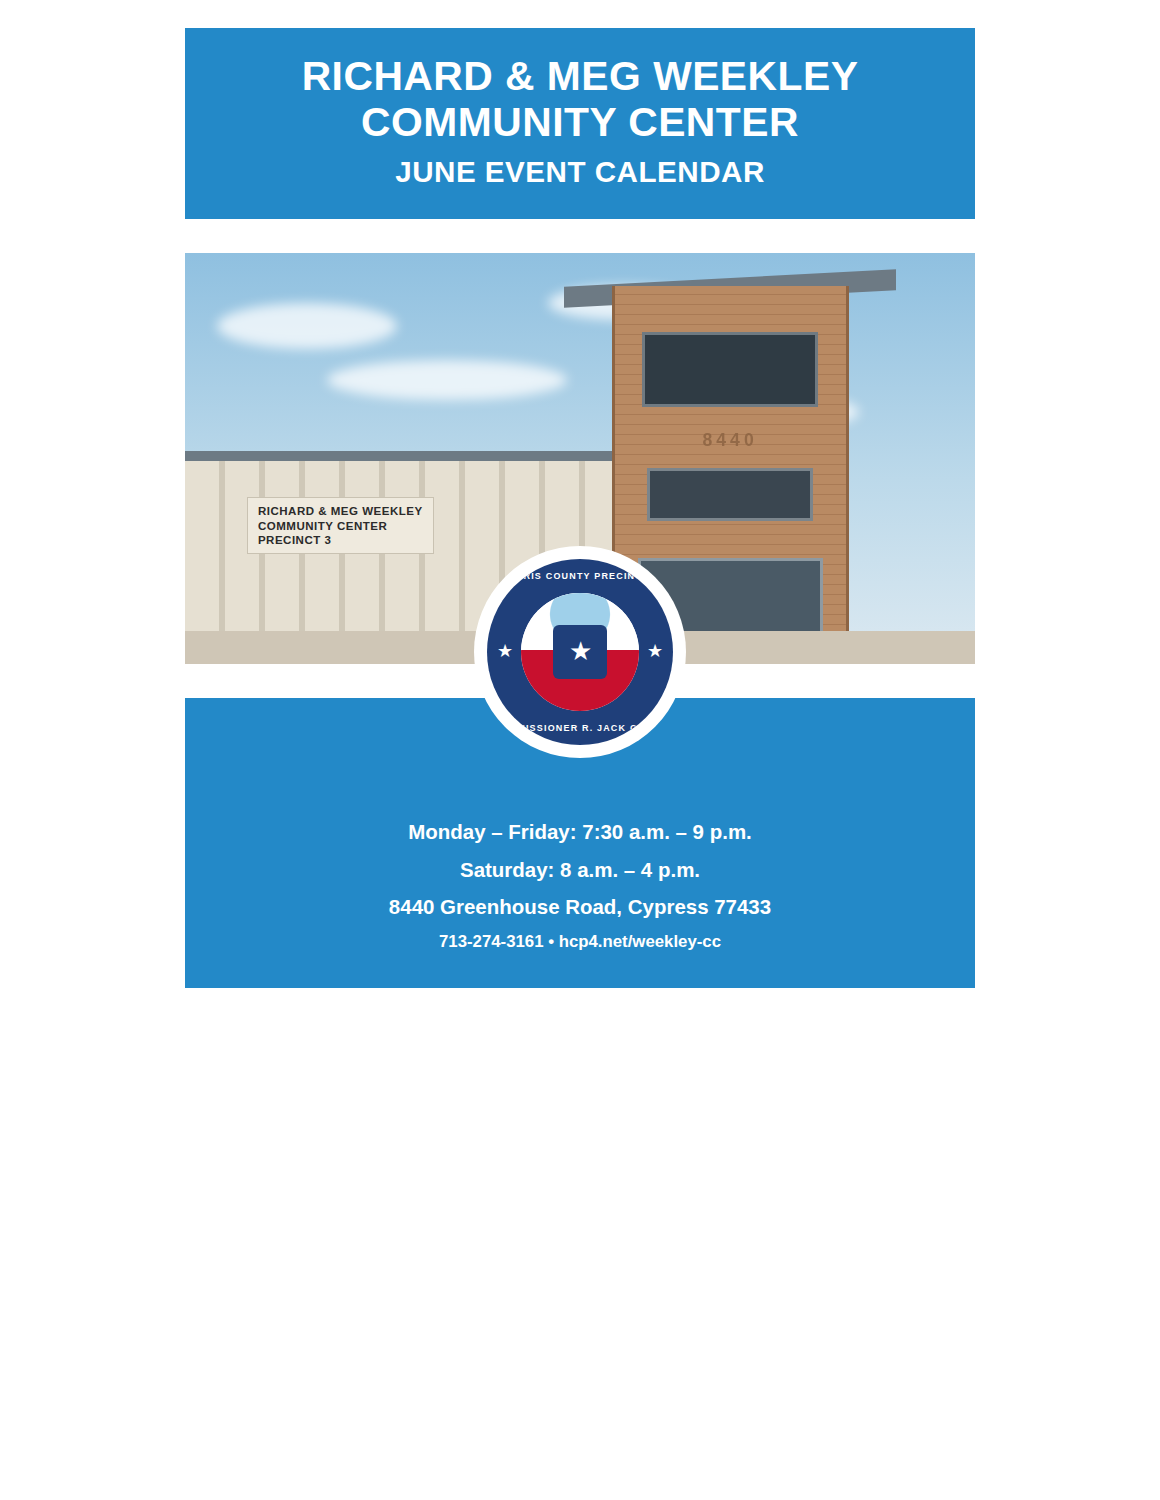Richard & Meg Weekley
Community Center
June Event Calendar
Richard & Meg Weekley
Community Center
Precinct 3
8440
Harris County Precinct 4
Commissioner R. Jack Cagle
★
★ ★
Monday – Friday: 7:30 a.m. – 9 p.m.
Saturday: 8 a.m. – 4 p.m.
8440 Greenhouse Road, Cypress 77433
713-274-3161 • hcp4.net/weekley-cc